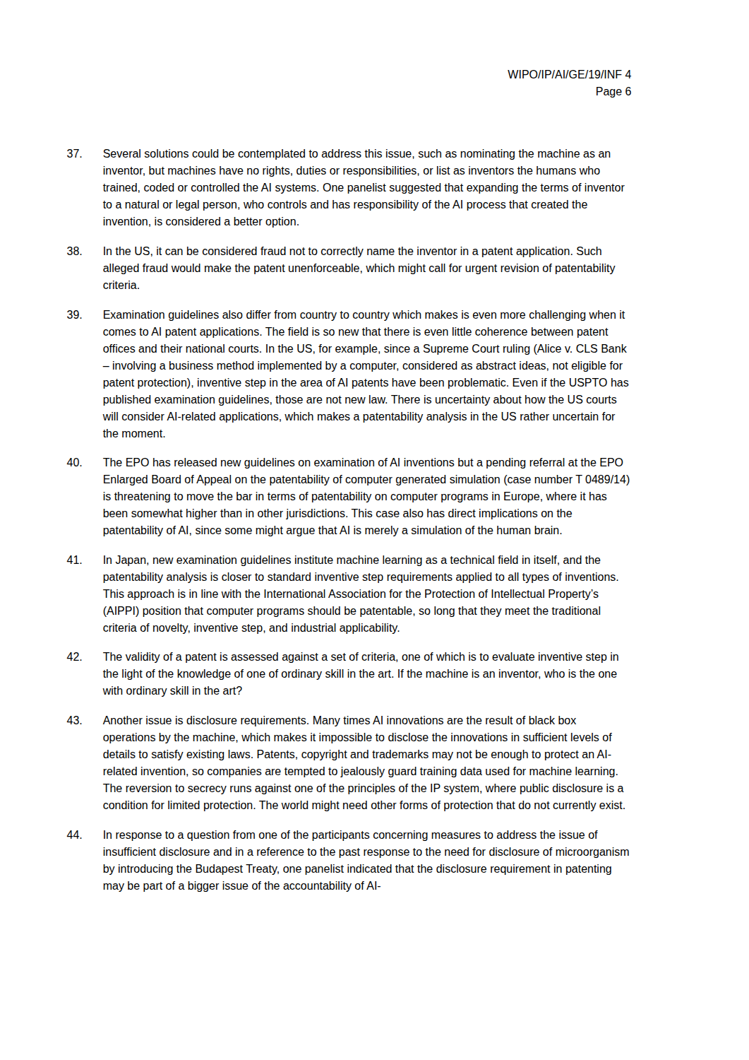WIPO/IP/AI/GE/19/INF 4 Page 6
Several solutions could be contemplated to address this issue, such as nominating the machine as an inventor, but machines have no rights, duties or responsibilities, or list as inventors the humans who trained, coded or controlled the AI systems. One panelist suggested that expanding the terms of inventor to a natural or legal person, who controls and has responsibility of the AI process that created the invention, is considered a better option.
In the US, it can be considered fraud not to correctly name the inventor in a patent application. Such alleged fraud would make the patent unenforceable, which might call for urgent revision of patentability criteria.
Examination guidelines also differ from country to country which makes is even more challenging when it comes to AI patent applications. The field is so new that there is even little coherence between patent offices and their national courts. In the US, for example, since a Supreme Court ruling (Alice v. CLS Bank – involving a business method implemented by a computer, considered as abstract ideas, not eligible for patent protection), inventive step in the area of AI patents have been problematic. Even if the USPTO has published examination guidelines, those are not new law. There is uncertainty about how the US courts will consider AI-related applications, which makes a patentability analysis in the US rather uncertain for the moment.
The EPO has released new guidelines on examination of AI inventions but a pending referral at the EPO Enlarged Board of Appeal on the patentability of computer generated simulation (case number T 0489/14) is threatening to move the bar in terms of patentability on computer programs in Europe, where it has been somewhat higher than in other jurisdictions. This case also has direct implications on the patentability of AI, since some might argue that AI is merely a simulation of the human brain.
In Japan, new examination guidelines institute machine learning as a technical field in itself, and the patentability analysis is closer to standard inventive step requirements applied to all types of inventions. This approach is in line with the International Association for the Protection of Intellectual Property’s (AIPPI) position that computer programs should be patentable, so long that they meet the traditional criteria of novelty, inventive step, and industrial applicability.
The validity of a patent is assessed against a set of criteria, one of which is to evaluate inventive step in the light of the knowledge of one of ordinary skill in the art. If the machine is an inventor, who is the one with ordinary skill in the art?
Another issue is disclosure requirements. Many times AI innovations are the result of black box operations by the machine, which makes it impossible to disclose the innovations in sufficient levels of details to satisfy existing laws. Patents, copyright and trademarks may not be enough to protect an AI-related invention, so companies are tempted to jealously guard training data used for machine learning. The reversion to secrecy runs against one of the principles of the IP system, where public disclosure is a condition for limited protection. The world might need other forms of protection that do not currently exist.
In response to a question from one of the participants concerning measures to address the issue of insufficient disclosure and in a reference to the past response to the need for disclosure of microorganism by introducing the Budapest Treaty, one panelist indicated that the disclosure requirement in patenting may be part of a bigger issue of the accountability of AI-